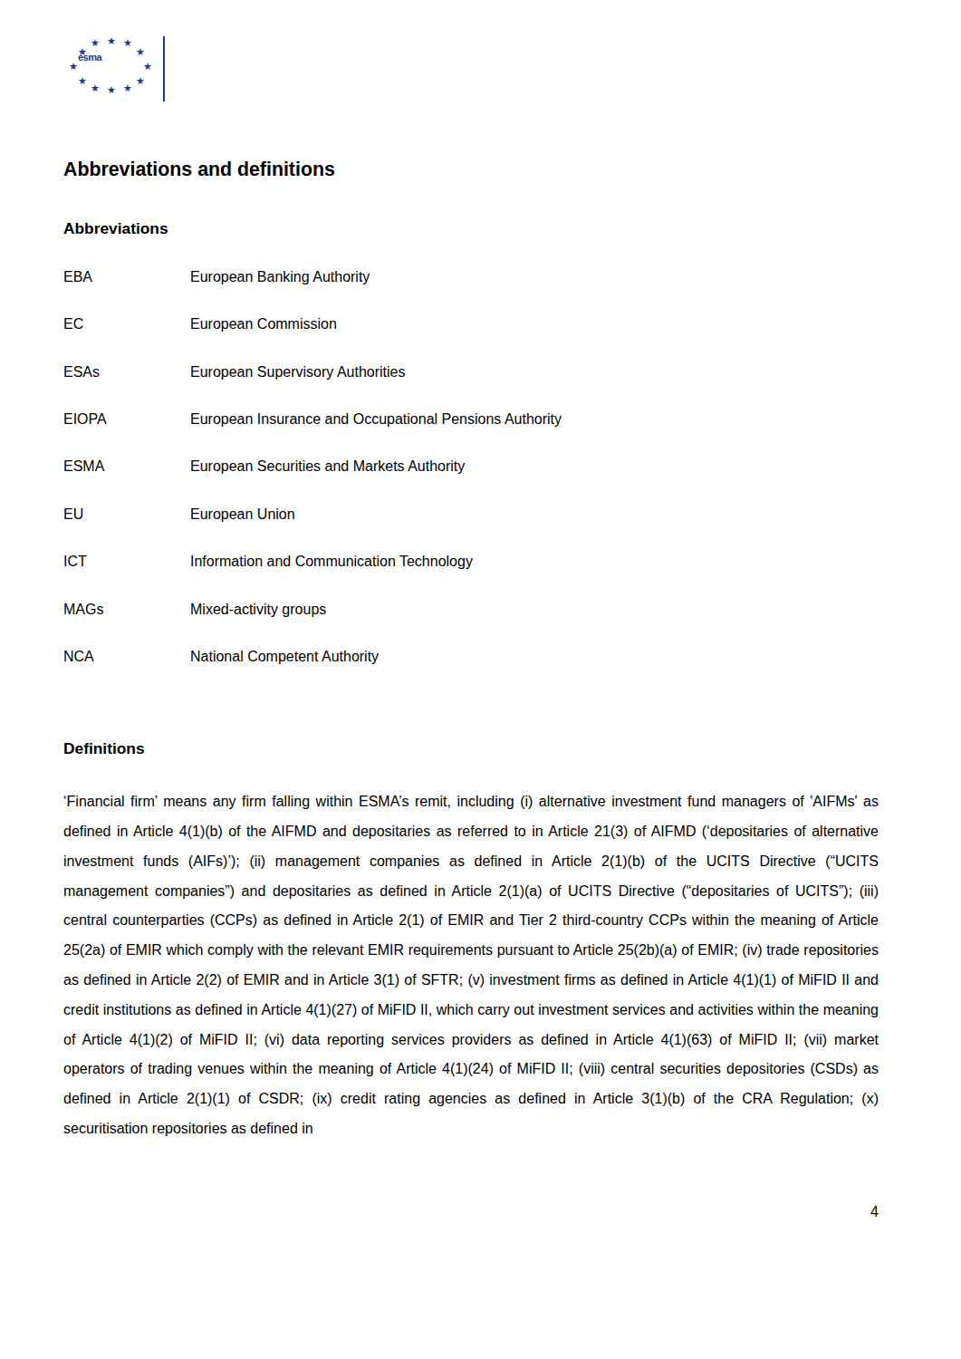★ ★ ★ ★ ★ ★ ★ ★ ★ ★ ★ ★ esma
Abbreviations and definitions
Abbreviations
| EBA | European Banking Authority |
| EC | European Commission |
| ESAs | European Supervisory Authorities |
| EIOPA | European Insurance and Occupational Pensions Authority |
| ESMA | European Securities and Markets Authority |
| EU | European Union |
| ICT | Information and Communication Technology |
| MAGs | Mixed-activity groups |
| NCA | National Competent Authority |
Definitions
‘Financial firm’ means any firm falling within ESMA’s remit, including (i) alternative investment fund managers of 'AIFMs' as defined in Article 4(1)(b) of the AIFMD and depositaries as referred to in Article 21(3) of AIFMD (‘depositaries of alternative investment funds (AIFs)’); (ii) management companies as defined in Article 2(1)(b) of the UCITS Directive (“UCITS management companies”) and depositaries as defined in Article 2(1)(a) of UCITS Directive (“depositaries of UCITS”); (iii) central counterparties (CCPs) as defined in Article 2(1) of EMIR and Tier 2 third-country CCPs within the meaning of Article 25(2a) of EMIR which comply with the relevant EMIR requirements pursuant to Article 25(2b)(a) of EMIR; (iv) trade repositories as defined in Article 2(2) of EMIR and in Article 3(1) of SFTR; (v) investment firms as defined in Article 4(1)(1) of MiFID II and credit institutions as defined in Article 4(1)(27) of MiFID II, which carry out investment services and activities within the meaning of Article 4(1)(2) of MiFID II; (vi) data reporting services providers as defined in Article 4(1)(63) of MiFID II; (vii) market operators of trading venues within the meaning of Article 4(1)(24) of MiFID II; (viii) central securities depositories (CSDs) as defined in Article 2(1)(1) of CSDR; (ix) credit rating agencies as defined in Article 3(1)(b) of the CRA Regulation; (x) securitisation repositories as defined in
4